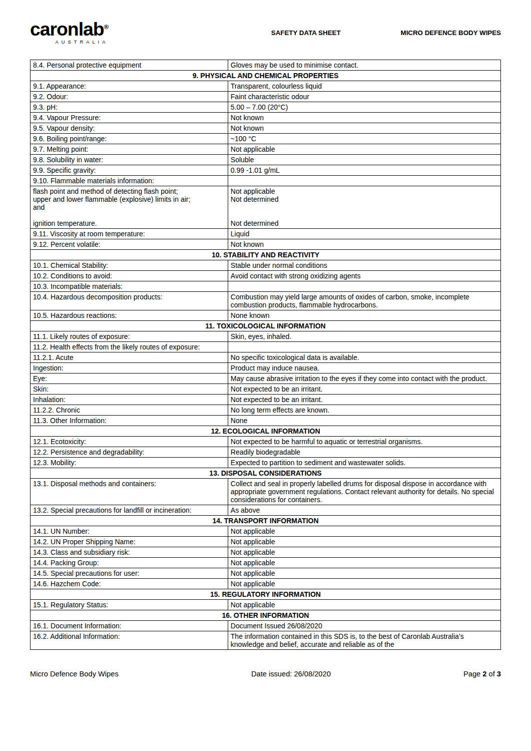caronlab®
AUSTRALIA
SAFETY DATA SHEET MICRO DEFENCE BODY WIPES
| 8.4. Personal protective equipment | Gloves may be used to minimise contact. |
| 9. PHYSICAL AND CHEMICAL PROPERTIES |
| 9.1. Appearance: | Transparent, colourless liquid |
| 9.2. Odour: | Faint characteristic odour |
| 9.3. pH: | 5.00 – 7.00 (20°C) |
| 9.4. Vapour Pressure: | Not known |
| 9.5. Vapour density: | Not known |
| 9.6. Boiling point/range: | ~100 °C |
| 9.7. Melting point: | Not applicable |
| 9.8. Solubility in water: | Soluble |
| 9.9. Specific gravity: | 0.99 -1.01 g/mL |
| 9.10. Flammable materials information: | |
| flash point and method of detecting flash point; upper and lower flammable (explosive) limits in air; and ignition temperature. | Not applicable Not determined Not determined |
| 9.11. Viscosity at room temperature: | Liquid |
| 9.12. Percent volatile: | Not known |
| 10. STABILITY AND REACTIVITY |
| 10.1. Chemical Stability: | Stable under normal conditions |
| 10.2. Conditions to avoid: | Avoid contact with strong oxidizing agents |
| 10.3. Incompatible materials: | |
| 10.4. Hazardous decomposition products: | Combustion may yield large amounts of oxides of carbon, smoke, incomplete combustion products, flammable hydrocarbons. |
| 10.5. Hazardous reactions: | None known |
| 11. TOXICOLOGICAL INFORMATION |
| 11.1. Likely routes of exposure: | Skin, eyes, inhaled. |
| 11.2. Health effects from the likely routes of exposure: | |
| 11.2.1. Acute | No specific toxicological data is available. |
| Ingestion: | Product may induce nausea. |
| Eye: | May cause abrasive irritation to the eyes if they come into contact with the product. |
| Skin: | Not expected to be an irritant. |
| Inhalation: | Not expected to be an irritant. |
| 11.2.2. Chronic | No long term effects are known. |
| 11.3. Other Information: | None |
| 12. ECOLOGICAL INFORMATION |
| 12.1. Ecotoxicity: | Not expected to be harmful to aquatic or terrestrial organisms. |
| 12.2. Persistence and degradability: | Readily biodegradable |
| 12.3. Mobility: | Expected to partition to sediment and wastewater solids. |
| 13. DISPOSAL CONSIDERATIONS |
| 13.1. Disposal methods and containers: | Collect and seal in properly labelled drums for disposal dispose in accordance with appropriate government regulations. Contact relevant authority for details. No special considerations for containers. |
| 13.2. Special precautions for landfill or incineration: | As above |
| 14. TRANSPORT INFORMATION |
| 14.1. UN Number: | Not applicable |
| 14.2. UN Proper Shipping Name: | Not applicable |
| 14.3. Class and subsidiary risk: | Not applicable |
| 14.4. Packing Group: | Not applicable |
| 14.5. Special precautions for user: | Not applicable |
| 14.6. Hazchem Code: | Not applicable |
| 15. REGULATORY INFORMATION |
| 15.1. Regulatory Status: | Not applicable |
| 16. OTHER INFORMATION |
| 16.1. Document Information: | Document Issued 26/08/2020 |
| 16.2. Additional Information: | The information contained in this SDS is, to the best of Caronlab Australia’s knowledge and belief, accurate and reliable as of the |
Micro Defence Body Wipes Date issued: 26/08/2020 Page 2 of 3